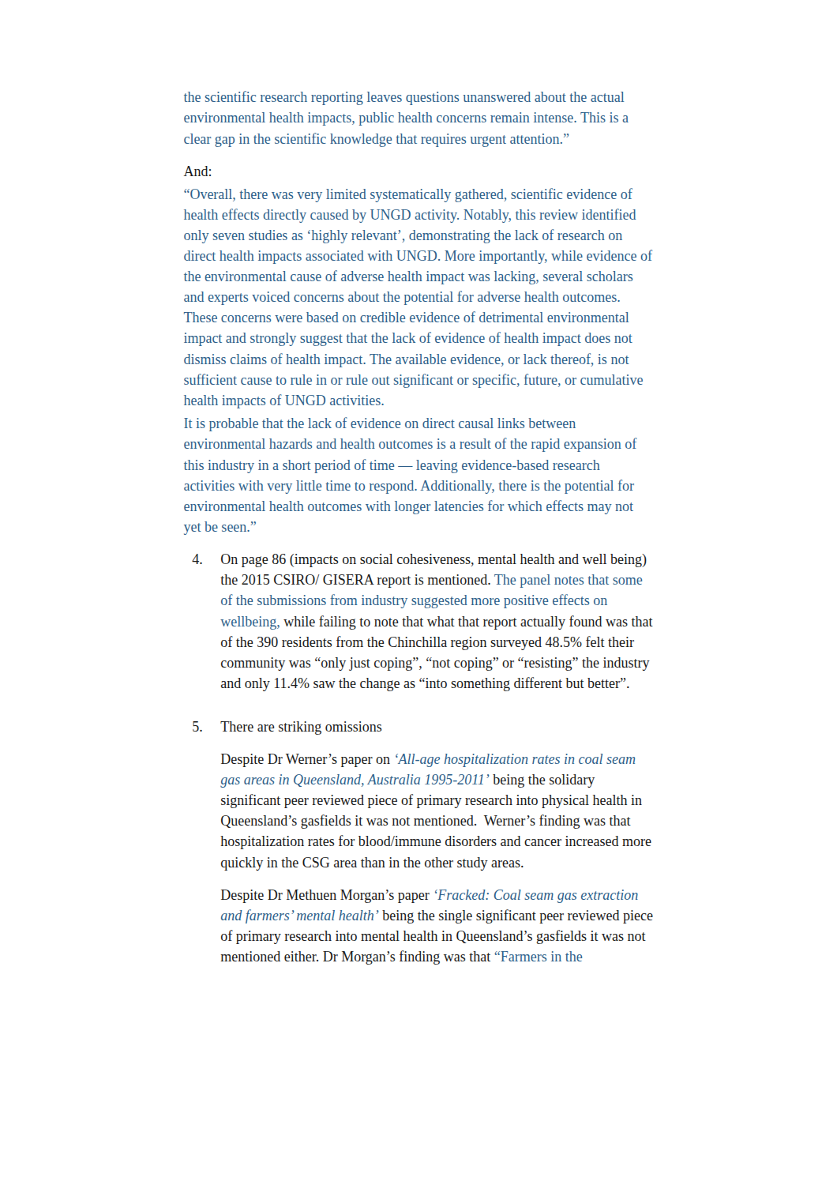the scientific research reporting leaves questions unanswered about the actual environmental health impacts, public health concerns remain intense. This is a clear gap in the scientific knowledge that requires urgent attention.”
And:
“Overall, there was very limited systematically gathered, scientific evidence of health effects directly caused by UNGD activity. Notably, this review identified only seven studies as ‘highly relevant’, demonstrating the lack of research on direct health impacts associated with UNGD. More importantly, while evidence of the environmental cause of adverse health impact was lacking, several scholars and experts voiced concerns about the potential for adverse health outcomes. These concerns were based on credible evidence of detrimental environmental impact and strongly suggest that the lack of evidence of health impact does not dismiss claims of health impact. The available evidence, or lack thereof, is not sufficient cause to rule in or rule out significant or specific, future, or cumulative health impacts of UNGD activities.
It is probable that the lack of evidence on direct causal links between environmental hazards and health outcomes is a result of the rapid expansion of this industry in a short period of time — leaving evidence-based research activities with very little time to respond. Additionally, there is the potential for environmental health outcomes with longer latencies for which effects may not yet be seen.”
On page 86 (impacts on social cohesiveness, mental health and well being) the 2015 CSIRO/ GISERA report is mentioned. The panel notes that some of the submissions from industry suggested more positive effects on wellbeing, while failing to note that what that report actually found was that of the 390 residents from the Chinchilla region surveyed 48.5% felt their community was “only just coping”, “not coping” or “resisting” the industry and only 11.4% saw the change as “into something different but better”.
There are striking omissions
Despite Dr Werner’s paper on ‘All-age hospitalization rates in coal seam gas areas in Queensland, Australia 1995-2011’ being the solidary significant peer reviewed piece of primary research into physical health in Queensland’s gasfields it was not mentioned. Werner’s finding was that hospitalization rates for blood/immune disorders and cancer increased more quickly in the CSG area than in the other study areas.
Despite Dr Methuen Morgan’s paper ‘Fracked: Coal seam gas extraction and farmers’ mental health’ being the single significant peer reviewed piece of primary research into mental health in Queensland’s gasfields it was not mentioned either. Dr Morgan’s finding was that “Farmers in the